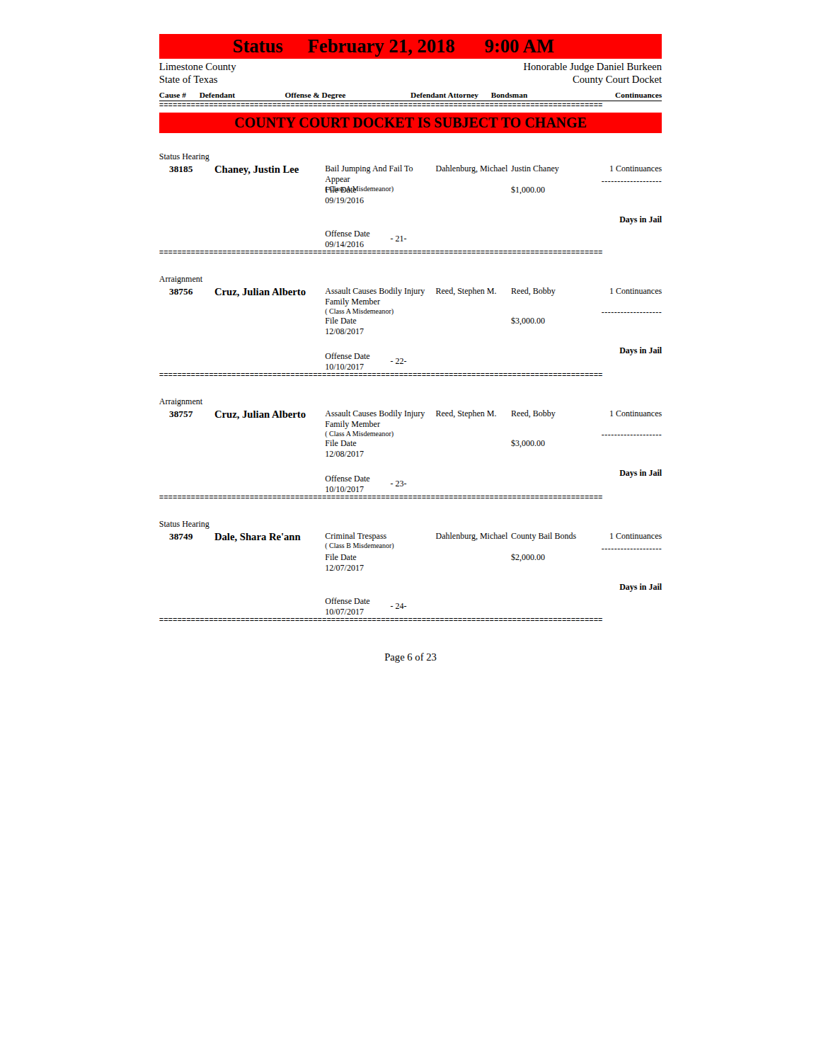Status February 21, 2018 9:00 AM
Limestone County
State of Texas
Honorable Judge Daniel Burkeen
County Court Docket
Cause #
Defendant
Offense & Degree
Defendant Attorney
Bondsman
Continuances
==================================================================================================
COUNTY COURT DOCKET IS SUBJECT TO CHANGE
Status Hearing
38185
Chaney, Justin Lee
Bail Jumping And Fail To Appear
( Class A Misdemeanor)
File Date 09/19/2016
Offense Date 09/14/2016
Dahlenburg, Michael
Justin Chaney
$1,000.00
1 Continuances
-------------------
Days in Jail
- 21-
==================================================================================================
Arraignment
38756
Cruz, Julian Alberto
Assault Causes Bodily Injury Family Member
( Class A Misdemeanor)
File Date 12/08/2017
Offense Date 10/10/2017
Reed, Stephen M.
Reed, Bobby
$3,000.00
1 Continuances
-------------------
Days in Jail
- 22-
==================================================================================================
Arraignment
38757
Cruz, Julian Alberto
Assault Causes Bodily Injury Family Member
( Class A Misdemeanor)
File Date 12/08/2017
Offense Date 10/10/2017
Reed, Stephen M.
Reed, Bobby
$3,000.00
1 Continuances
-------------------
Days in Jail
- 23-
==================================================================================================
Status Hearing
38749
Dale, Shara Re'ann
Criminal Trespass
( Class B Misdemeanor)
File Date 12/07/2017
Offense Date 10/07/2017
Dahlenburg, Michael
County Bail Bonds
$2,000.00
1 Continuances
-------------------
Days in Jail
- 24-
==================================================================================================
Page 6 of 23